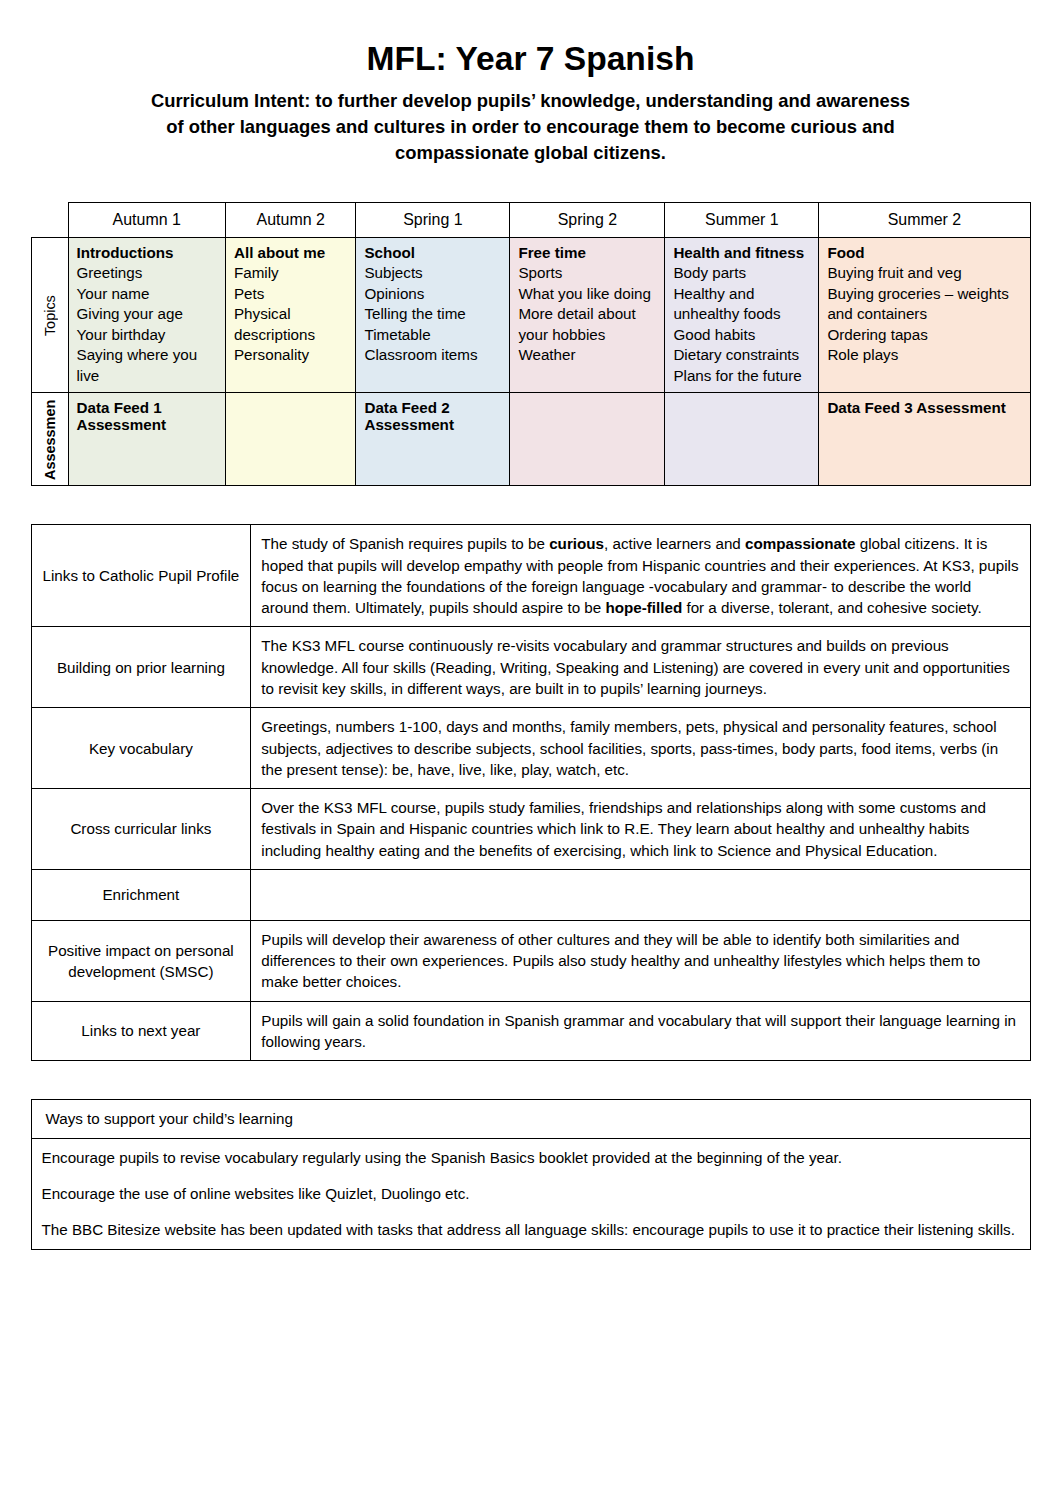MFL: Year 7 Spanish
Curriculum Intent: to further develop pupils’ knowledge, understanding and awareness of other languages and cultures in order to encourage them to become curious and compassionate global citizens.
| | Autumn 1 | Autumn 2 | Spring 1 | Spring 2 | Summer 1 | Summer 2 |
| --- | --- | --- | --- | --- | --- | --- |
| Topics | Introductions Greetings Your name Giving your age Your birthday Saying where you live | All about me Family Pets Physical descriptions Personality | School Subjects Opinions Telling the time Timetable Classroom items | Free time Sports What you like doing More detail about your hobbies Weather | Health and fitness Body parts Healthy and unhealthy foods Good habits Dietary constraints Plans for the future | Food Buying fruit and veg Buying groceries – weights and containers Ordering tapas Role plays |
| Assessmen | Data Feed 1 Assessment | | Data Feed 2 Assessment | | | Data Feed 3 Assessment |
| Links to Catholic Pupil Profile | The study of Spanish requires pupils to be curious , active learners and compassionate global citizens. It is hoped that pupils will develop empathy with people from Hispanic countries and their experiences. At KS3, pupils focus on learning the foundations of the foreign language -vocabulary and grammar- to describe the world around them. Ultimately, pupils should aspire to be hope-filled for a diverse, tolerant, and cohesive society. |
| Building on prior learning | The KS3 MFL course continuously re-visits vocabulary and grammar structures and builds on previous knowledge. All four skills (Reading, Writing, Speaking and Listening) are covered in every unit and opportunities to revisit key skills, in different ways, are built in to pupils’ learning journeys. |
| Key vocabulary | Greetings, numbers 1-100, days and months, family members, pets, physical and personality features, school subjects, adjectives to describe subjects, school facilities, sports, pass-times, body parts, food items, verbs (in the present tense): be, have, live, like, play, watch, etc. |
| Cross curricular links | Over the KS3 MFL course, pupils study families, friendships and relationships along with some customs and festivals in Spain and Hispanic countries which link to R.E. They learn about healthy and unhealthy habits including healthy eating and the benefits of exercising, which link to Science and Physical Education. |
| Enrichment | |
| Positive impact on personal development (SMSC) | Pupils will develop their awareness of other cultures and they will be able to identify both similarities and differences to their own experiences. Pupils also study healthy and unhealthy lifestyles which helps them to make better choices. |
| Links to next year | Pupils will gain a solid foundation in Spanish grammar and vocabulary that will support their language learning in following years. |
| Ways to support your child’s learning |
| Encourage pupils to revise vocabulary regularly using the Spanish Basics booklet provided at the beginning of the year. Encourage the use of online websites like Quizlet, Duolingo etc. The BBC Bitesize website has been updated with tasks that address all language skills: encourage pupils to use it to practice their listening skills. |